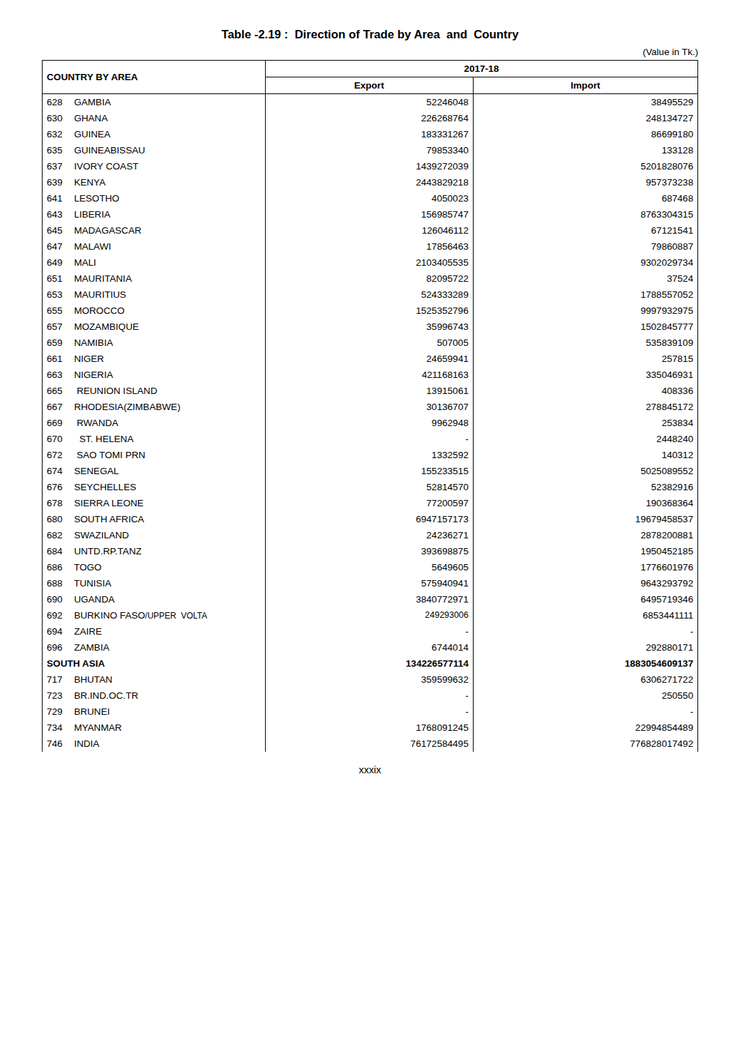Table -2.19 : Direction of Trade by Area and Country
(Value in Tk.)
| COUNTRY BY AREA | 2017-18 |
| --- | --- |
| Export | Import |
| 628 GAMBIA | 52246048 | 38495529 |
| 630 GHANA | 226268764 | 248134727 |
| 632 GUINEA | 183331267 | 86699180 |
| 635 GUINEABISSAU | 79853340 | 133128 |
| 637 IVORY COAST | 1439272039 | 5201828076 |
| 639 KENYA | 2443829218 | 957373238 |
| 641 LESOTHO | 4050023 | 687468 |
| 643 LIBERIA | 156985747 | 8763304315 |
| 645 MADAGASCAR | 126046112 | 67121541 |
| 647 MALAWI | 17856463 | 79860887 |
| 649 MALI | 2103405535 | 9302029734 |
| 651 MAURITANIA | 82095722 | 37524 |
| 653 MAURITIUS | 524333289 | 1788557052 |
| 655 MOROCCO | 1525352796 | 9997932975 |
| 657 MOZAMBIQUE | 35996743 | 1502845777 |
| 659 NAMIBIA | 507005 | 535839109 |
| 661 NIGER | 24659941 | 257815 |
| 663 NIGERIA | 421168163 | 335046931 |
| 665 REUNION ISLAND | 13915061 | 408336 |
| 667 RHODESIA(ZIMBABWE) | 30136707 | 278845172 |
| 669 RWANDA | 9962948 | 253834 |
| 670 ST. HELENA | - | 2448240 |
| 672 SAO TOMI PRN | 1332592 | 140312 |
| 674 SENEGAL | 155233515 | 5025089552 |
| 676 SEYCHELLES | 52814570 | 52382916 |
| 678 SIERRA LEONE | 77200597 | 190368364 |
| 680 SOUTH AFRICA | 6947157173 | 19679458537 |
| 682 SWAZILAND | 24236271 | 2878200881 |
| 684 UNTD.RP.TANZ | 393698875 | 1950452185 |
| 686 TOGO | 5649605 | 1776601976 |
| 688 TUNISIA | 575940941 | 9643293792 |
| 690 UGANDA | 3840772971 | 6495719346 |
| 692 BURKINO FASO /UPPER VOLTA | 249293006 | 6853441111 |
| 694 ZAIRE | - | - |
| 696 ZAMBIA | 6744014 | 292880171 |
| SOUTH ASIA | 134226577114 | 1883054609137 |
| 717 BHUTAN | 359599632 | 6306271722 |
| 723 BR.IND.OC.TR | - | 250550 |
| 729 BRUNEI | - | - |
| 734 MYANMAR | 1768091245 | 22994854489 |
| 746 INDIA | 76172584495 | 776828017492 |
xxxix